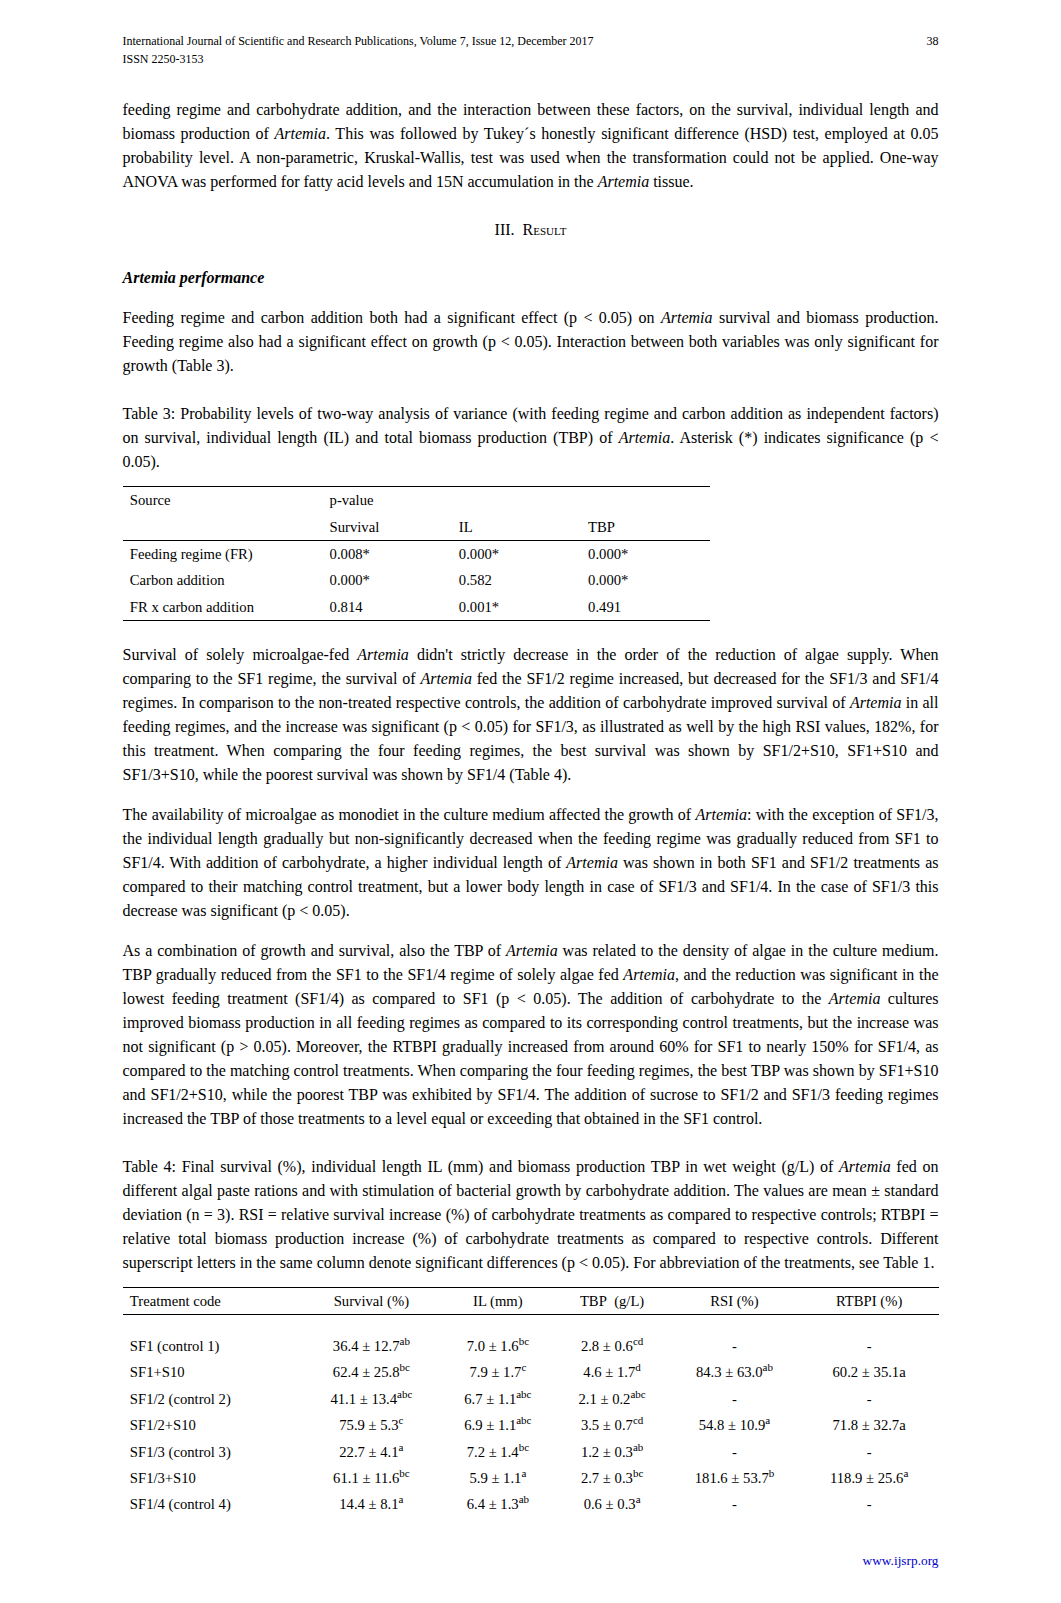International Journal of Scientific and Research Publications, Volume 7, Issue 12, December 2017
ISSN 2250-3153
38
feeding regime and carbohydrate addition, and the interaction between these factors, on the survival, individual length and biomass production of Artemia. This was followed by Tukey´s honestly significant difference (HSD) test, employed at 0.05 probability level. A non-parametric, Kruskal-Wallis, test was used when the transformation could not be applied. One-way ANOVA was performed for fatty acid levels and 15N accumulation in the Artemia tissue.
III. Result
Artemia performance
Feeding regime and carbon addition both had a significant effect (p < 0.05) on Artemia survival and biomass production. Feeding regime also had a significant effect on growth (p < 0.05). Interaction between both variables was only significant for growth (Table 3).
Table 3: Probability levels of two-way analysis of variance (with feeding regime and carbon addition as independent factors) on survival, individual length (IL) and total biomass production (TBP) of Artemia. Asterisk (*) indicates significance (p < 0.05).
| Source | p-value |
| --- | --- |
| | Survival | IL | TBP |
| Feeding regime (FR) | 0.008* | 0.000* | 0.000* |
| Carbon addition | 0.000* | 0.582 | 0.000* |
| FR x carbon addition | 0.814 | 0.001* | 0.491 |
Survival of solely microalgae-fed Artemia didn't strictly decrease in the order of the reduction of algae supply. When comparing to the SF1 regime, the survival of Artemia fed the SF1/2 regime increased, but decreased for the SF1/3 and SF1/4 regimes. In comparison to the non-treated respective controls, the addition of carbohydrate improved survival of Artemia in all feeding regimes, and the increase was significant (p < 0.05) for SF1/3, as illustrated as well by the high RSI values, 182%, for this treatment. When comparing the four feeding regimes, the best survival was shown by SF1/2+S10, SF1+S10 and SF1/3+S10, while the poorest survival was shown by SF1/4 (Table 4).
The availability of microalgae as monodiet in the culture medium affected the growth of Artemia: with the exception of SF1/3, the individual length gradually but non-significantly decreased when the feeding regime was gradually reduced from SF1 to SF1/4. With addition of carbohydrate, a higher individual length of Artemia was shown in both SF1 and SF1/2 treatments as compared to their matching control treatment, but a lower body length in case of SF1/3 and SF1/4. In the case of SF1/3 this decrease was significant (p < 0.05).
As a combination of growth and survival, also the TBP of Artemia was related to the density of algae in the culture medium. TBP gradually reduced from the SF1 to the SF1/4 regime of solely algae fed Artemia, and the reduction was significant in the lowest feeding treatment (SF1/4) as compared to SF1 (p < 0.05). The addition of carbohydrate to the Artemia cultures improved biomass production in all feeding regimes as compared to its corresponding control treatments, but the increase was not significant (p > 0.05). Moreover, the RTBPI gradually increased from around 60% for SF1 to nearly 150% for SF1/4, as compared to the matching control treatments. When comparing the four feeding regimes, the best TBP was shown by SF1+S10 and SF1/2+S10, while the poorest TBP was exhibited by SF1/4. The addition of sucrose to SF1/2 and SF1/3 feeding regimes increased the TBP of those treatments to a level equal or exceeding that obtained in the SF1 control.
Table 4: Final survival (%), individual length IL (mm) and biomass production TBP in wet weight (g/L) of Artemia fed on different algal paste rations and with stimulation of bacterial growth by carbohydrate addition. The values are mean ± standard deviation (n = 3). RSI = relative survival increase (%) of carbohydrate treatments as compared to respective controls; RTBPI = relative total biomass production increase (%) of carbohydrate treatments as compared to respective controls. Different superscript letters in the same column denote significant differences (p < 0.05). For abbreviation of the treatments, see Table 1.
| Treatment code | Survival (%) | IL (mm) | TBP (g/L) | RSI (%) | RTBPI (%) |
| --- | --- | --- | --- | --- | --- |
| SF1 (control 1) | 36.4 ± 12.7 ab | 7.0 ± 1.6 bc | 2.8 ± 0.6 cd | - | - |
| SF1+S10 | 62.4 ± 25.8 bc | 7.9 ± 1.7 c | 4.6 ± 1.7 d | 84.3 ± 63.0 ab | 60.2 ± 35.1a |
| SF1/2 (control 2) | 41.1 ± 13.4 abc | 6.7 ± 1.1 abc | 2.1 ± 0.2 abc | - | - |
| SF1/2+S10 | 75.9 ± 5.3 c | 6.9 ± 1.1 abc | 3.5 ± 0.7 cd | 54.8 ± 10.9 a | 71.8 ± 32.7a |
| SF1/3 (control 3) | 22.7 ± 4.1 a | 7.2 ± 1.4 bc | 1.2 ± 0.3 ab | - | - |
| SF1/3+S10 | 61.1 ± 11.6 bc | 5.9 ± 1.1 a | 2.7 ± 0.3 bc | 181.6 ± 53.7 b | 118.9 ± 25.6 a |
| SF1/4 (control 4) | 14.4 ± 8.1 a | 6.4 ± 1.3 ab | 0.6 ± 0.3 a | - | - |
www.ijsrp.org